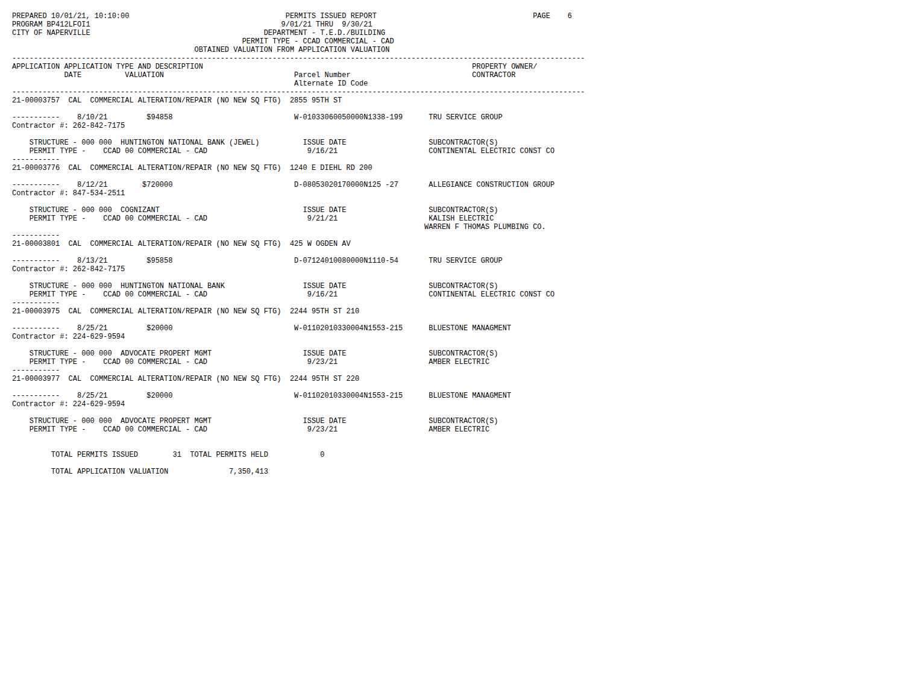PREPARED 10/01/21, 10:10:00                                    PERMITS ISSUED REPORT                                    PAGE    6
PROGRAM BP412LFOI1                                            9/01/21 THRU  9/30/21
CITY OF NAPERVILLE                                        DEPARTMENT - T.E.D./BUILDING
                                                     PERMIT TYPE - CCAD COMMERCIAL - CAD
                                          OBTAINED VALUATION FROM APPLICATION VALUATION
------------------------------------------------------------------------------------------------------------------------------------
APPLICATION APPLICATION TYPE AND DESCRIPTION                                                              PROPERTY OWNER/
            DATE          VALUATION                              Parcel Number                            CONTRACTOR
                                                                 Alternate ID Code
------------------------------------------------------------------------------------------------------------------------------------
21-00003757  CAL  COMMERCIAL ALTERATION/REPAIR (NO NEW SQ FTG)  2855 95TH ST

-----------    8/10/21         $94858                            W-01033060050000N1338-199      TRU SERVICE GROUP
Contractor #: 262-842-7175

    STRUCTURE - 000 000  HUNTINGTON NATIONAL BANK (JEWEL)          ISSUE DATE                   SUBCONTRACTOR(S)
    PERMIT TYPE -    CCAD 00 COMMERCIAL - CAD                       9/16/21                     CONTINENTAL ELECTRIC CONST CO
-----------
21-00003776  CAL  COMMERCIAL ALTERATION/REPAIR (NO NEW SQ FTG)  1240 E DIEHL RD 200

-----------    8/12/21        $720000                            D-08053020170000N125 -27       ALLEGIANCE CONSTRUCTION GROUP
Contractor #: 847-534-2511

    STRUCTURE - 000 000  COGNIZANT                                 ISSUE DATE                   SUBCONTRACTOR(S)
    PERMIT TYPE -    CCAD 00 COMMERCIAL - CAD                       9/21/21                     KALISH ELECTRIC
                                                                                               WARREN F THOMAS PLUMBING CO.
-----------
21-00003801  CAL  COMMERCIAL ALTERATION/REPAIR (NO NEW SQ FTG)  425 W OGDEN AV

-----------    8/13/21         $95858                            D-07124010080000N1110-54       TRU SERVICE GROUP
Contractor #: 262-842-7175

    STRUCTURE - 000 000  HUNTINGTON NATIONAL BANK                  ISSUE DATE                   SUBCONTRACTOR(S)
    PERMIT TYPE -    CCAD 00 COMMERCIAL - CAD                       9/16/21                     CONTINENTAL ELECTRIC CONST CO
-----------
21-00003975  CAL  COMMERCIAL ALTERATION/REPAIR (NO NEW SQ FTG)  2244 95TH ST 210

-----------    8/25/21         $20000                            W-01102010330004N1553-215      BLUESTONE MANAGMENT
Contractor #: 224-629-9594

    STRUCTURE - 000 000  ADVOCATE PROPERT MGMT                     ISSUE DATE                   SUBCONTRACTOR(S)
    PERMIT TYPE -    CCAD 00 COMMERCIAL - CAD                       9/23/21                     AMBER ELECTRIC
-----------
21-00003977  CAL  COMMERCIAL ALTERATION/REPAIR (NO NEW SQ FTG)  2244 95TH ST 220

-----------    8/25/21         $20000                            W-01102010330004N1553-215      BLUESTONE MANAGMENT
Contractor #: 224-629-9594

    STRUCTURE - 000 000  ADVOCATE PROPERT MGMT                     ISSUE DATE                   SUBCONTRACTOR(S)
    PERMIT TYPE -    CCAD 00 COMMERCIAL - CAD                       9/23/21                     AMBER ELECTRIC


         TOTAL PERMITS ISSUED        31  TOTAL PERMITS HELD            0

         TOTAL APPLICATION VALUATION              7,350,413